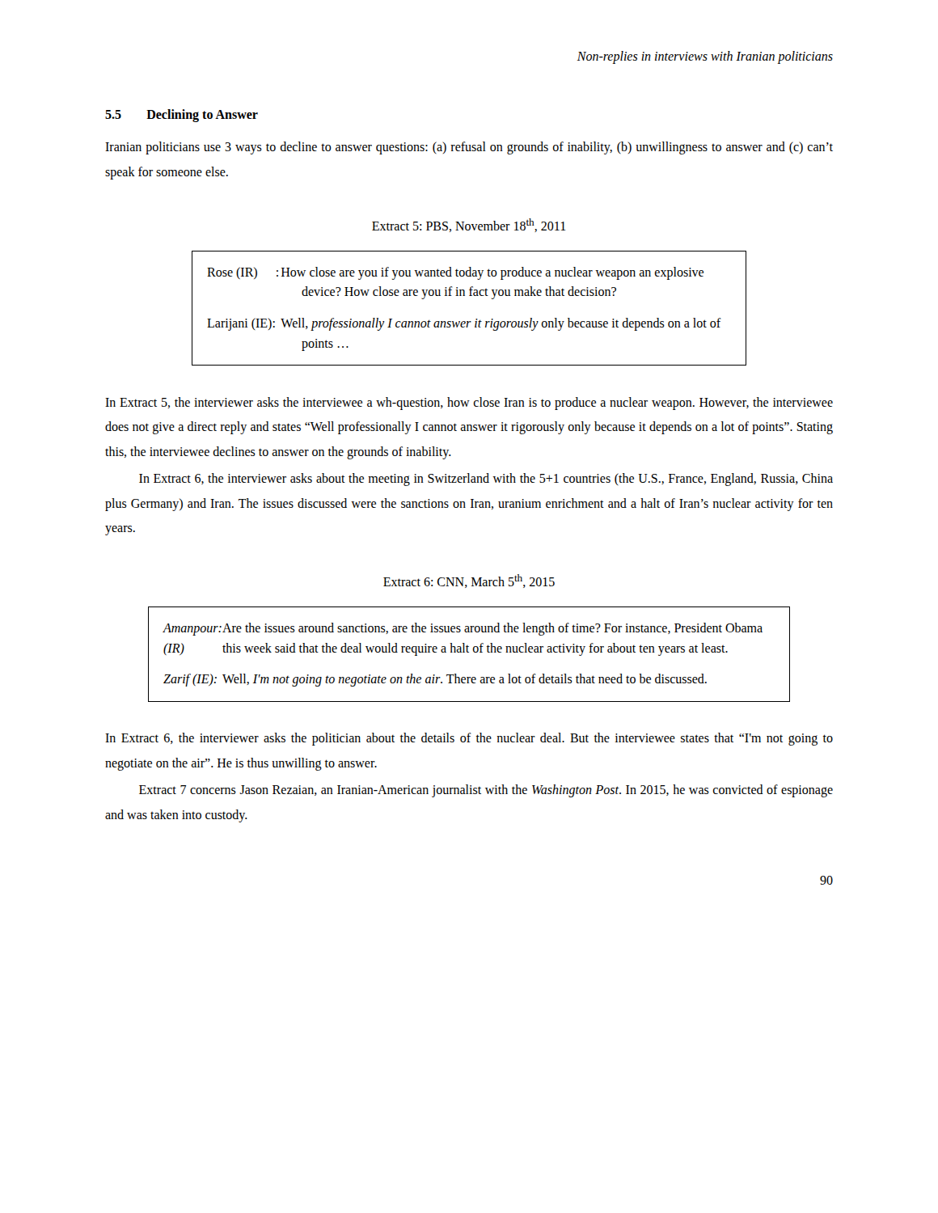Non-replies in interviews with Iranian politicians
5.5 Declining to Answer
Iranian politicians use 3 ways to decline to answer questions: (a) refusal on grounds of inability, (b) unwillingness to answer and (c) can’t speak for someone else.
Extract 5: PBS, November 18th, 2011
| Rose (IR) | : | How close are you if you wanted today to produce a nuclear weapon an explosive device? How close are you if in fact you make that decision? |
| Larijani (IE): | | Well, professionally I cannot answer it rigorously only because it depends on a lot of points … |
In Extract 5, the interviewer asks the interviewee a wh-question, how close Iran is to produce a nuclear weapon. However, the interviewee does not give a direct reply and states “Well professionally I cannot answer it rigorously only because it depends on a lot of points”. Stating this, the interviewee declines to answer on the grounds of inability.
In Extract 6, the interviewer asks about the meeting in Switzerland with the 5+1 countries (the U.S., France, England, Russia, China plus Germany) and Iran. The issues discussed were the sanctions on Iran, uranium enrichment and a halt of Iran’s nuclear activity for ten years.
Extract 6: CNN, March 5th, 2015
| Amanpour: (IR) | Are the issues around sanctions, are the issues around the length of time? For instance, President Obama this week said that the deal would require a halt of the nuclear activity for about ten years at least. |
| Zarif (IE): | Well, I'm not going to negotiate on the air . There are a lot of details that need to be discussed. |
In Extract 6, the interviewer asks the politician about the details of the nuclear deal. But the interviewee states that “I'm not going to negotiate on the air”. He is thus unwilling to answer.
Extract 7 concerns Jason Rezaian, an Iranian-American journalist with the Washington Post. In 2015, he was convicted of espionage and was taken into custody.
90